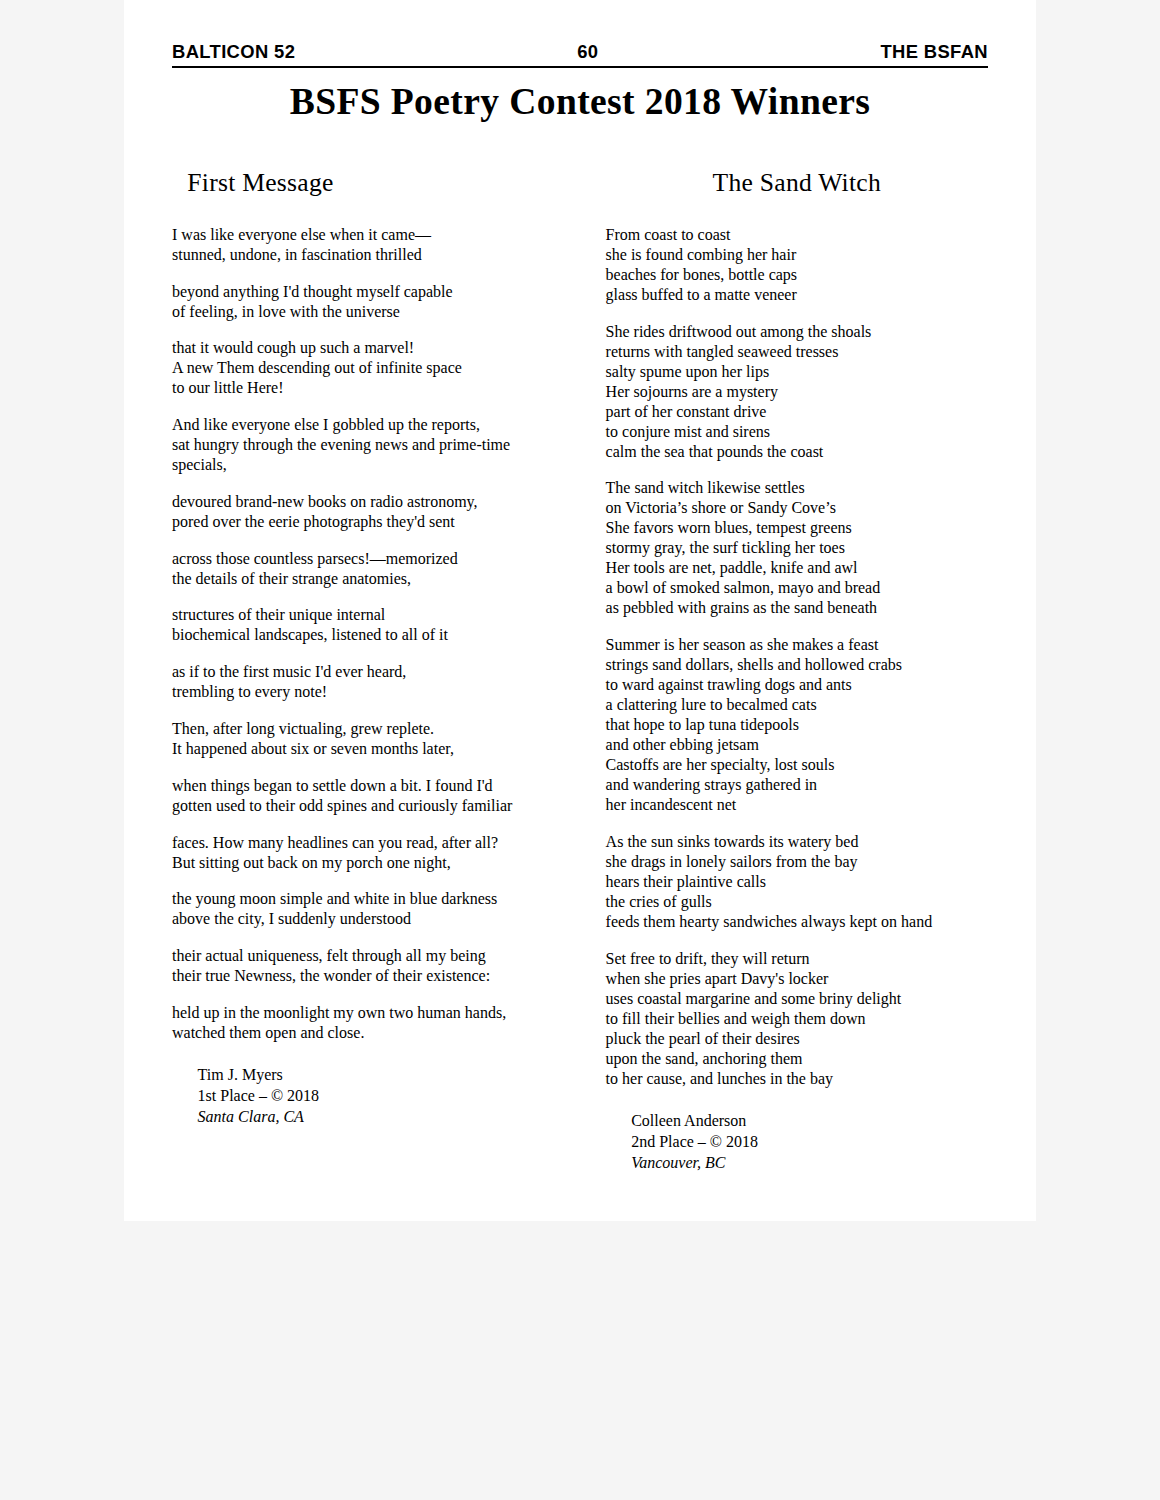BALTICON 52 60 THE BSFAN
BSFS Poetry Contest 2018 Winners
First Message
I was like everyone else when it came—
stunned, undone, in fascination thrilled
beyond anything I'd thought myself capable
of feeling, in love with the universe
that it would cough up such a marvel!
A new Them descending out of infinite space
to our little Here!
And like everyone else I gobbled up the reports,
sat hungry through the evening news and prime-time specials,
devoured brand-new books on radio astronomy,
pored over the eerie photographs they'd sent
across those countless parsecs!—memorized
the details of their strange anatomies,
structures of their unique internal
biochemical landscapes, listened to all of it
as if to the first music I'd ever heard,
trembling to every note!
Then, after long victualing, grew replete.
It happened about six or seven months later,
when things began to settle down a bit. I found I'd
gotten used to their odd spines and curiously familiar
faces. How many headlines can you read, after all?
But sitting out back on my porch one night,
the young moon simple and white in blue darkness
above the city, I suddenly understood
their actual uniqueness, felt through all my being
their true Newness, the wonder of their existence:
held up in the moonlight my own two human hands,
watched them open and close.
Tim J. Myers 1st Place – © 2018 Santa Clara, CA
The Sand Witch
From coast to coast
she is found combing her hair
beaches for bones, bottle caps
glass buffed to a matte veneer
She rides driftwood out among the shoals
returns with tangled seaweed tresses
salty spume upon her lips
Her sojourns are a mystery
part of her constant drive
to conjure mist and sirens
calm the sea that pounds the coast
The sand witch likewise settles
on Victoria’s shore or Sandy Cove’s
She favors worn blues, tempest greens
stormy gray, the surf tickling her toes
Her tools are net, paddle, knife and awl
a bowl of smoked salmon, mayo and bread
as pebbled with grains as the sand beneath
Summer is her season as she makes a feast
strings sand dollars, shells and hollowed crabs
to ward against trawling dogs and ants
a clattering lure to becalmed cats
that hope to lap tuna tidepools
and other ebbing jetsam
Castoffs are her specialty, lost souls
and wandering strays gathered in
her incandescent net
As the sun sinks towards its watery bed
she drags in lonely sailors from the bay
hears their plaintive calls
the cries of gulls
feeds them hearty sandwiches always kept on hand
Set free to drift, they will return
when she pries apart Davy's locker
uses coastal margarine and some briny delight
to fill their bellies and weigh them down
pluck the pearl of their desires
upon the sand, anchoring them
to her cause, and lunches in the bay
Colleen Anderson 2nd Place – © 2018 Vancouver, BC